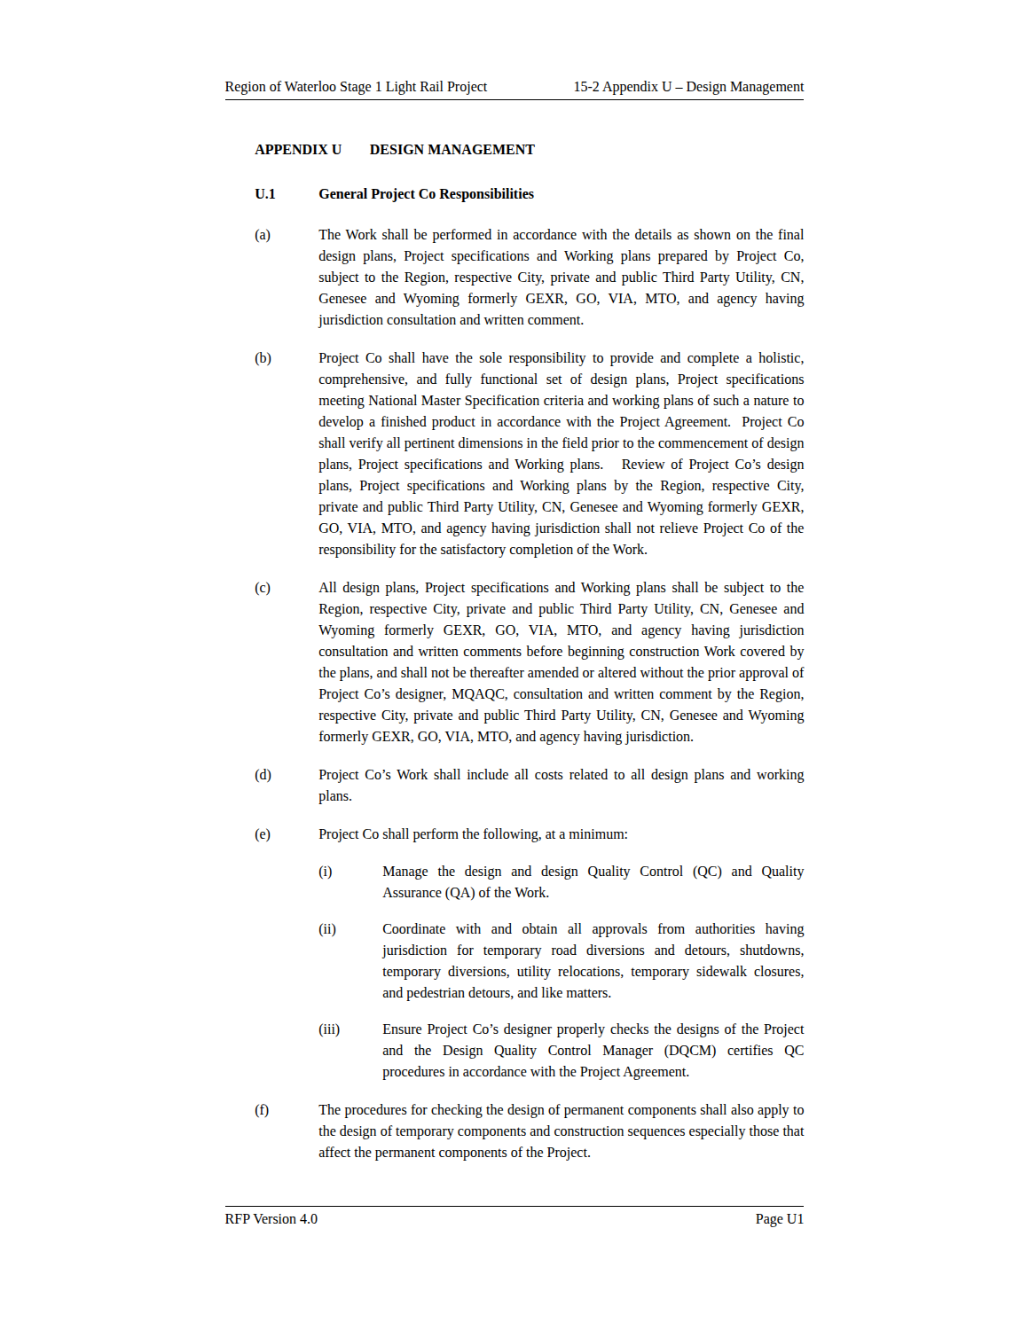Region of Waterloo Stage 1 Light Rail Project
15-2 Appendix U – Design Management
APPENDIX UDESIGN MANAGEMENT
U.1 General Project Co Responsibilities
(a) The Work shall be performed in accordance with the details as shown on the final design plans, Project specifications and Working plans prepared by Project Co, subject to the Region, respective City, private and public Third Party Utility, CN, Genesee and Wyoming formerly GEXR, GO, VIA, MTO, and agency having jurisdiction consultation and written comment.
(b) Project Co shall have the sole responsibility to provide and complete a holistic, comprehensive, and fully functional set of design plans, Project specifications meeting National Master Specification criteria and working plans of such a nature to develop a finished product in accordance with the Project Agreement. Project Co shall verify all pertinent dimensions in the field prior to the commencement of design plans, Project specifications and Working plans. Review of Project Co’s design plans, Project specifications and Working plans by the Region, respective City, private and public Third Party Utility, CN, Genesee and Wyoming formerly GEXR, GO, VIA, MTO, and agency having jurisdiction shall not relieve Project Co of the responsibility for the satisfactory completion of the Work.
(c) All design plans, Project specifications and Working plans shall be subject to the Region, respective City, private and public Third Party Utility, CN, Genesee and Wyoming formerly GEXR, GO, VIA, MTO, and agency having jurisdiction consultation and written comments before beginning construction Work covered by the plans, and shall not be thereafter amended or altered without the prior approval of Project Co’s designer, MQAQC, consultation and written comment by the Region, respective City, private and public Third Party Utility, CN, Genesee and Wyoming formerly GEXR, GO, VIA, MTO, and agency having jurisdiction.
(d) Project Co’s Work shall include all costs related to all design plans and working plans.
(e) Project Co shall perform the following, at a minimum:
(i) Manage the design and design Quality Control (QC) and Quality Assurance (QA) of the Work.
(ii) Coordinate with and obtain all approvals from authorities having jurisdiction for temporary road diversions and detours, shutdowns, temporary diversions, utility relocations, temporary sidewalk closures, and pedestrian detours, and like matters.
(iii) Ensure Project Co’s designer properly checks the designs of the Project and the Design Quality Control Manager (DQCM) certifies QC procedures in accordance with the Project Agreement.
(f) The procedures for checking the design of permanent components shall also apply to the design of temporary components and construction sequences especially those that affect the permanent components of the Project.
RFP Version 4.0
Page U1